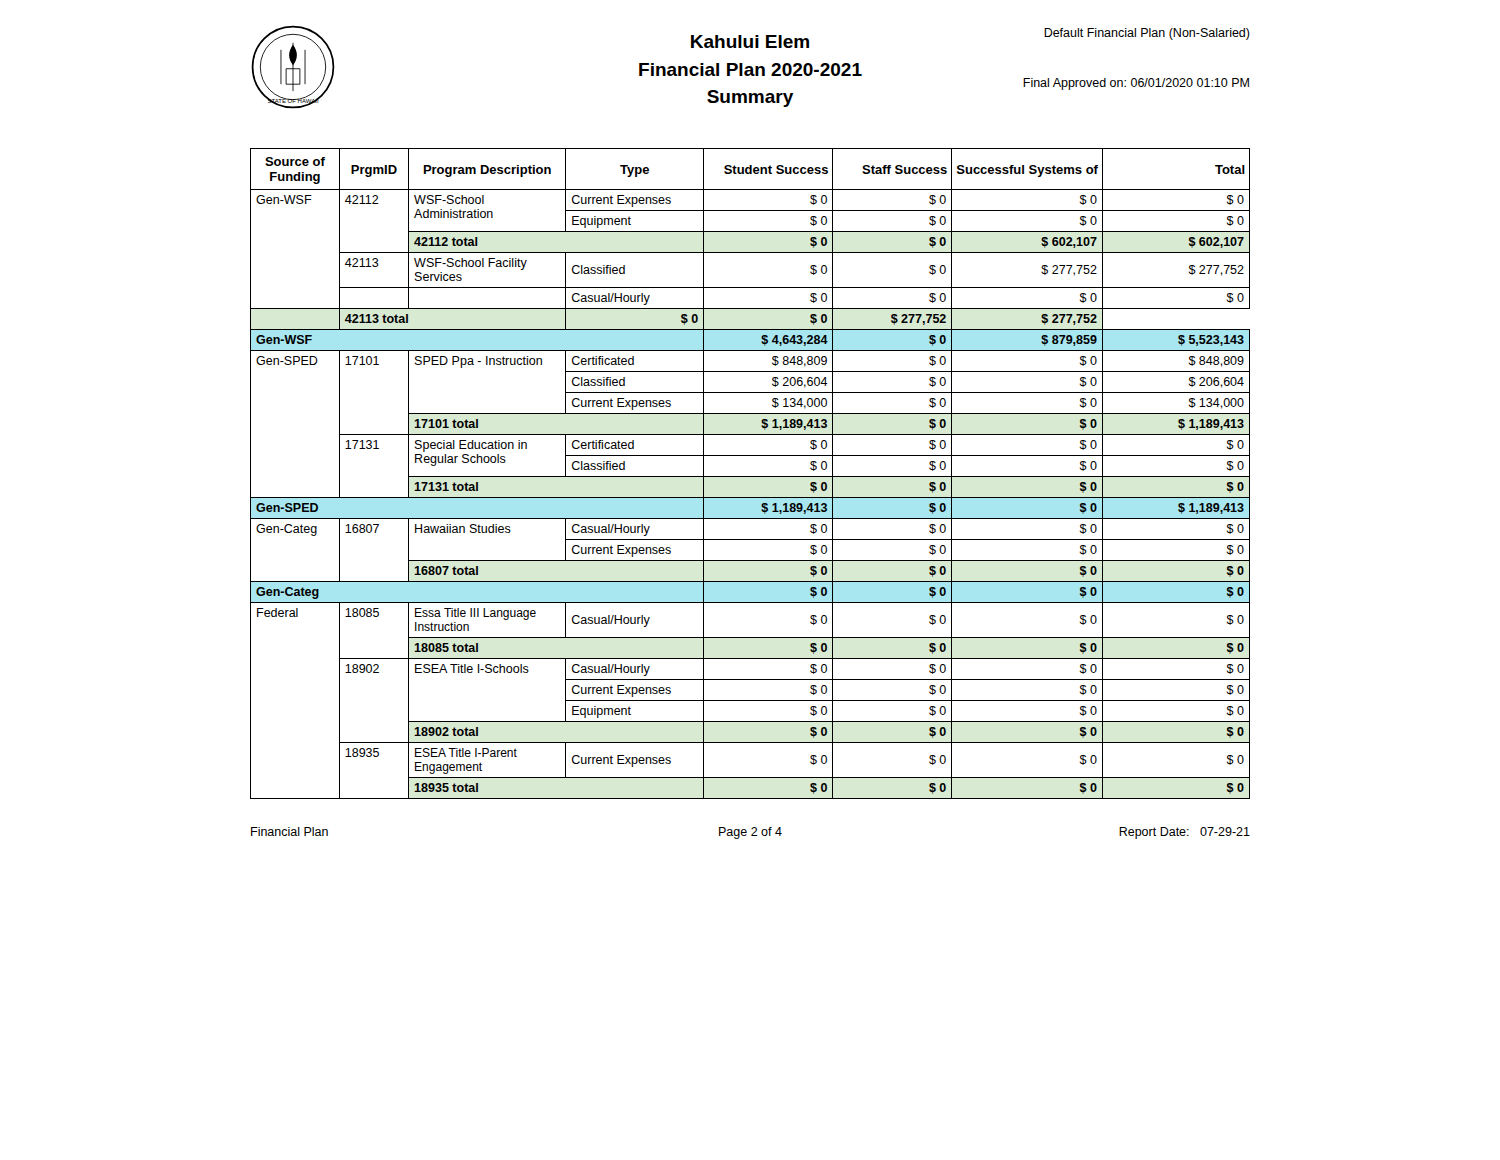STATE OF HAWAII
Default Financial Plan (Non-Salaried)
Kahului Elem
Financial Plan 2020-2021
Summary
Final Approved on: 06/01/2020 01:10 PM
| Source of Funding | PrgmID | Program Description | Type | Student Success | Staff Success | Successful Systems of | Total |
| --- | --- | --- | --- | --- | --- | --- | --- |
| Gen-WSF | 42112 | WSF-School Administration | Current Expenses | $ 0 | $ 0 | $ 0 | $ 0 |
| Equipment | $ 0 | $ 0 | $ 0 | $ 0 |
| 42112 total | $ 0 | $ 0 | $ 602,107 | $ 602,107 |
| 42113 | WSF-School Facility Services | Classified | $ 0 | $ 0 | $ 277,752 | $ 277,752 |
| | | Casual/Hourly | $ 0 | $ 0 | $ 0 | $ 0 |
| | 42113 total | $ 0 | $ 0 | $ 277,752 | $ 277,752 |
| Gen-WSF | $ 4,643,284 | $ 0 | $ 879,859 | $ 5,523,143 |
| Gen-SPED | 17101 | SPED Ppa - Instruction | Certificated | $ 848,809 | $ 0 | $ 0 | $ 848,809 |
| Classified | $ 206,604 | $ 0 | $ 0 | $ 206,604 |
| Current Expenses | $ 134,000 | $ 0 | $ 0 | $ 134,000 |
| 17101 total | $ 1,189,413 | $ 0 | $ 0 | $ 1,189,413 |
| 17131 | Special Education in Regular Schools | Certificated | $ 0 | $ 0 | $ 0 | $ 0 |
| Classified | $ 0 | $ 0 | $ 0 | $ 0 |
| 17131 total | $ 0 | $ 0 | $ 0 | $ 0 |
| Gen-SPED | $ 1,189,413 | $ 0 | $ 0 | $ 1,189,413 |
| Gen-Categ | 16807 | Hawaiian Studies | Casual/Hourly | $ 0 | $ 0 | $ 0 | $ 0 |
| Current Expenses | $ 0 | $ 0 | $ 0 | $ 0 |
| 16807 total | $ 0 | $ 0 | $ 0 | $ 0 |
| Gen-Categ | $ 0 | $ 0 | $ 0 | $ 0 |
| Federal | 18085 | Essa Title III Language Instruction | Casual/Hourly | $ 0 | $ 0 | $ 0 | $ 0 |
| 18085 total | $ 0 | $ 0 | $ 0 | $ 0 |
| 18902 | ESEA Title I-Schools | Casual/Hourly | $ 0 | $ 0 | $ 0 | $ 0 |
| Current Expenses | $ 0 | $ 0 | $ 0 | $ 0 |
| Equipment | $ 0 | $ 0 | $ 0 | $ 0 |
| 18902 total | $ 0 | $ 0 | $ 0 | $ 0 |
| 18935 | ESEA Title I-Parent Engagement | Current Expenses | $ 0 | $ 0 | $ 0 | $ 0 |
| 18935 total | $ 0 | $ 0 | $ 0 | $ 0 |
Financial Plan
Page 2 of 4
Report Date: 07-29-21